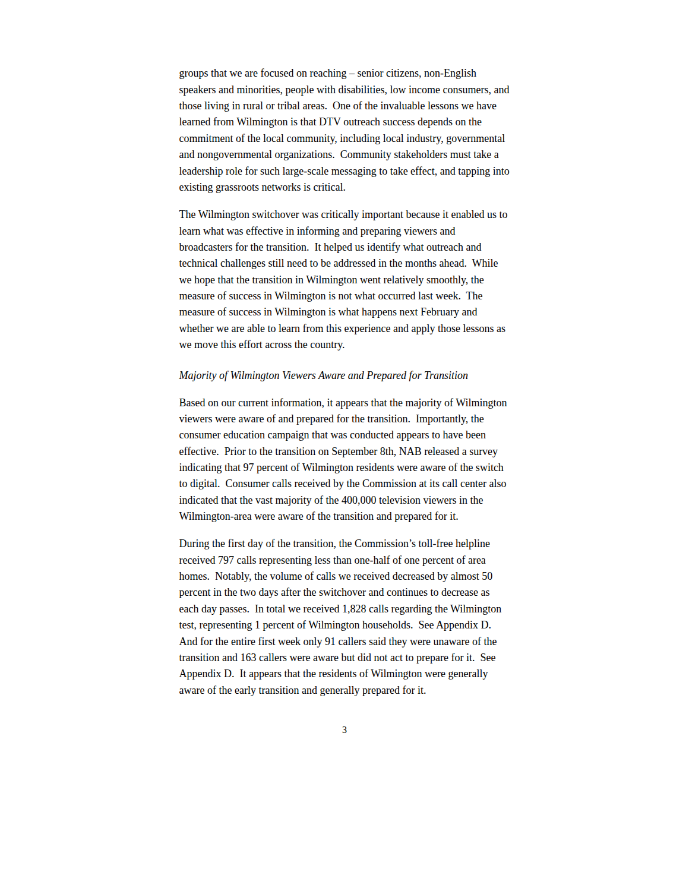groups that we are focused on reaching – senior citizens, non-English speakers and minorities, people with disabilities, low income consumers, and those living in rural or tribal areas. One of the invaluable lessons we have learned from Wilmington is that DTV outreach success depends on the commitment of the local community, including local industry, governmental and nongovernmental organizations. Community stakeholders must take a leadership role for such large-scale messaging to take effect, and tapping into existing grassroots networks is critical.
The Wilmington switchover was critically important because it enabled us to learn what was effective in informing and preparing viewers and broadcasters for the transition. It helped us identify what outreach and technical challenges still need to be addressed in the months ahead. While we hope that the transition in Wilmington went relatively smoothly, the measure of success in Wilmington is not what occurred last week. The measure of success in Wilmington is what happens next February and whether we are able to learn from this experience and apply those lessons as we move this effort across the country.
Majority of Wilmington Viewers Aware and Prepared for Transition
Based on our current information, it appears that the majority of Wilmington viewers were aware of and prepared for the transition. Importantly, the consumer education campaign that was conducted appears to have been effective. Prior to the transition on September 8th, NAB released a survey indicating that 97 percent of Wilmington residents were aware of the switch to digital. Consumer calls received by the Commission at its call center also indicated that the vast majority of the 400,000 television viewers in the Wilmington-area were aware of the transition and prepared for it.
During the first day of the transition, the Commission’s toll-free helpline received 797 calls representing less than one-half of one percent of area homes. Notably, the volume of calls we received decreased by almost 50 percent in the two days after the switchover and continues to decrease as each day passes. In total we received 1,828 calls regarding the Wilmington test, representing 1 percent of Wilmington households. See Appendix D. And for the entire first week only 91 callers said they were unaware of the transition and 163 callers were aware but did not act to prepare for it. See Appendix D. It appears that the residents of Wilmington were generally aware of the early transition and generally prepared for it.
3